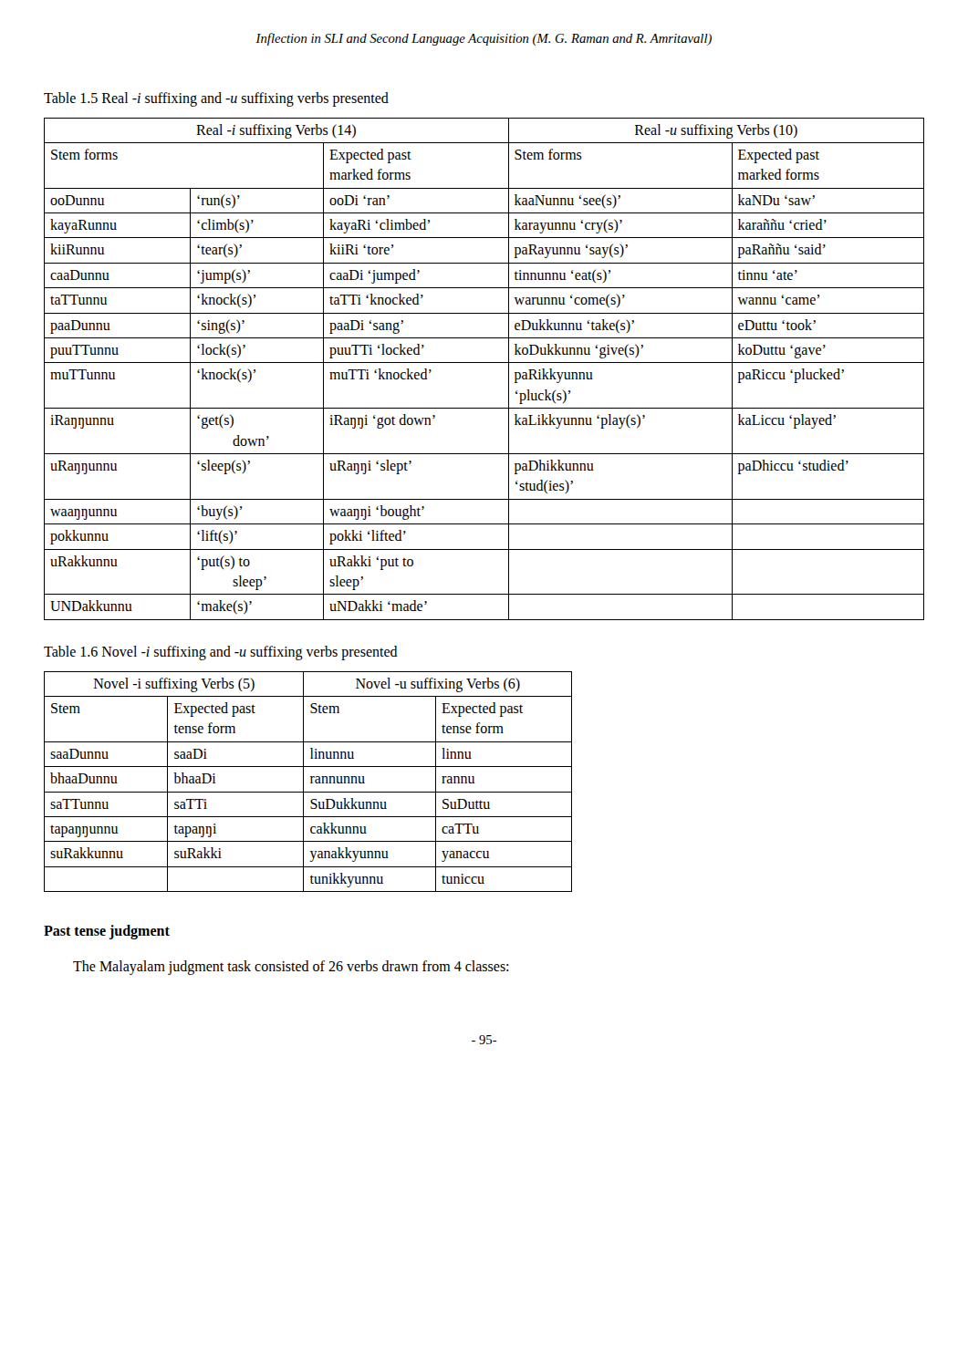Inflection in SLI and Second Language Acquisition (M. G. Raman and R. Amritavall)
Table 1.5 Real -i suffixing and -u suffixing verbs presented
| Real -i suffixing Verbs (14) | Real -u suffixing Verbs (10) |
| --- | --- |
| Stem forms | Expected past marked forms | Stem forms | Expected past marked forms |
| ooDunnu | ‘run(s)’ | ooDi ‘ran’ | kaaNunnu ‘see(s)’ | kaNDu ‘saw’ |
| kayaRunnu | ‘climb(s)’ | kayaRi ‘climbed’ | karayunnu ‘cry(s)’ | karaññu ‘cried’ |
| kiiRunnu | ‘tear(s)’ | kiiRi ‘tore’ | paRayunnu ‘say(s)’ | paRaññu ‘said’ |
| caaDunnu | ‘jump(s)’ | caaDi ‘jumped’ | tinnunnu ‘eat(s)’ | tinnu ‘ate’ |
| taTTunnu | ‘knock(s)’ | taTTi ‘knocked’ | warunnu ‘come(s)’ | wannu ‘came’ |
| paaDunnu | ‘sing(s)’ | paaDi ‘sang’ | eDukkunnu ‘take(s)’ | eDuttu ‘took’ |
| puuTTunnu | ‘lock(s)’ | puuTTi ‘locked’ | koDukkunnu ‘give(s)’ | koDuttu ‘gave’ |
| muTTunnu | ‘knock(s)’ | muTTi ‘knocked’ | paRikkyunnu ‘pluck(s)’ | paRiccu ‘plucked’ |
| iRaŋŋunnu | ‘get(s) down’ | iRaŋŋi ‘got down’ | kaLikkyunnu ‘play(s)’ | kaLiccu ‘played’ |
| uRaŋŋunnu | ‘sleep(s)’ | uRaŋŋi ‘slept’ | paDhikkunnu ‘stud(ies)’ | paDhiccu ‘studied’ |
| waaŋŋunnu | ‘buy(s)’ | waaŋŋi ‘bought’ | | |
| pokkunnu | ‘lift(s)’ | pokki ‘lifted’ | | |
| uRakkunnu | ‘put(s) to sleep’ | uRakki ‘put to sleep’ | | |
| UNDakkunnu | ‘make(s)’ | uNDakki ‘made’ | | |
Table 1.6 Novel -i suffixing and -u suffixing verbs presented
| Novel -i suffixing Verbs (5) | Novel -u suffixing Verbs (6) |
| --- | --- |
| Stem | Expected past tense form | Stem | Expected past tense form |
| saaDunnu | saaDi | linunnu | linnu |
| bhaaDunnu | bhaaDi | rannunnu | rannu |
| saTTunnu | saTTi | SuDukkunnu | SuDuttu |
| tapaŋŋunnu | tapaŋŋi | cakkunnu | caTTu |
| suRakkunnu | suRakki | yanakkyunnu | yanaccu |
| | | tunikkyunnu | tuniccu |
Past tense judgment
The Malayalam judgment task consisted of 26 verbs drawn from 4 classes:
- 95-